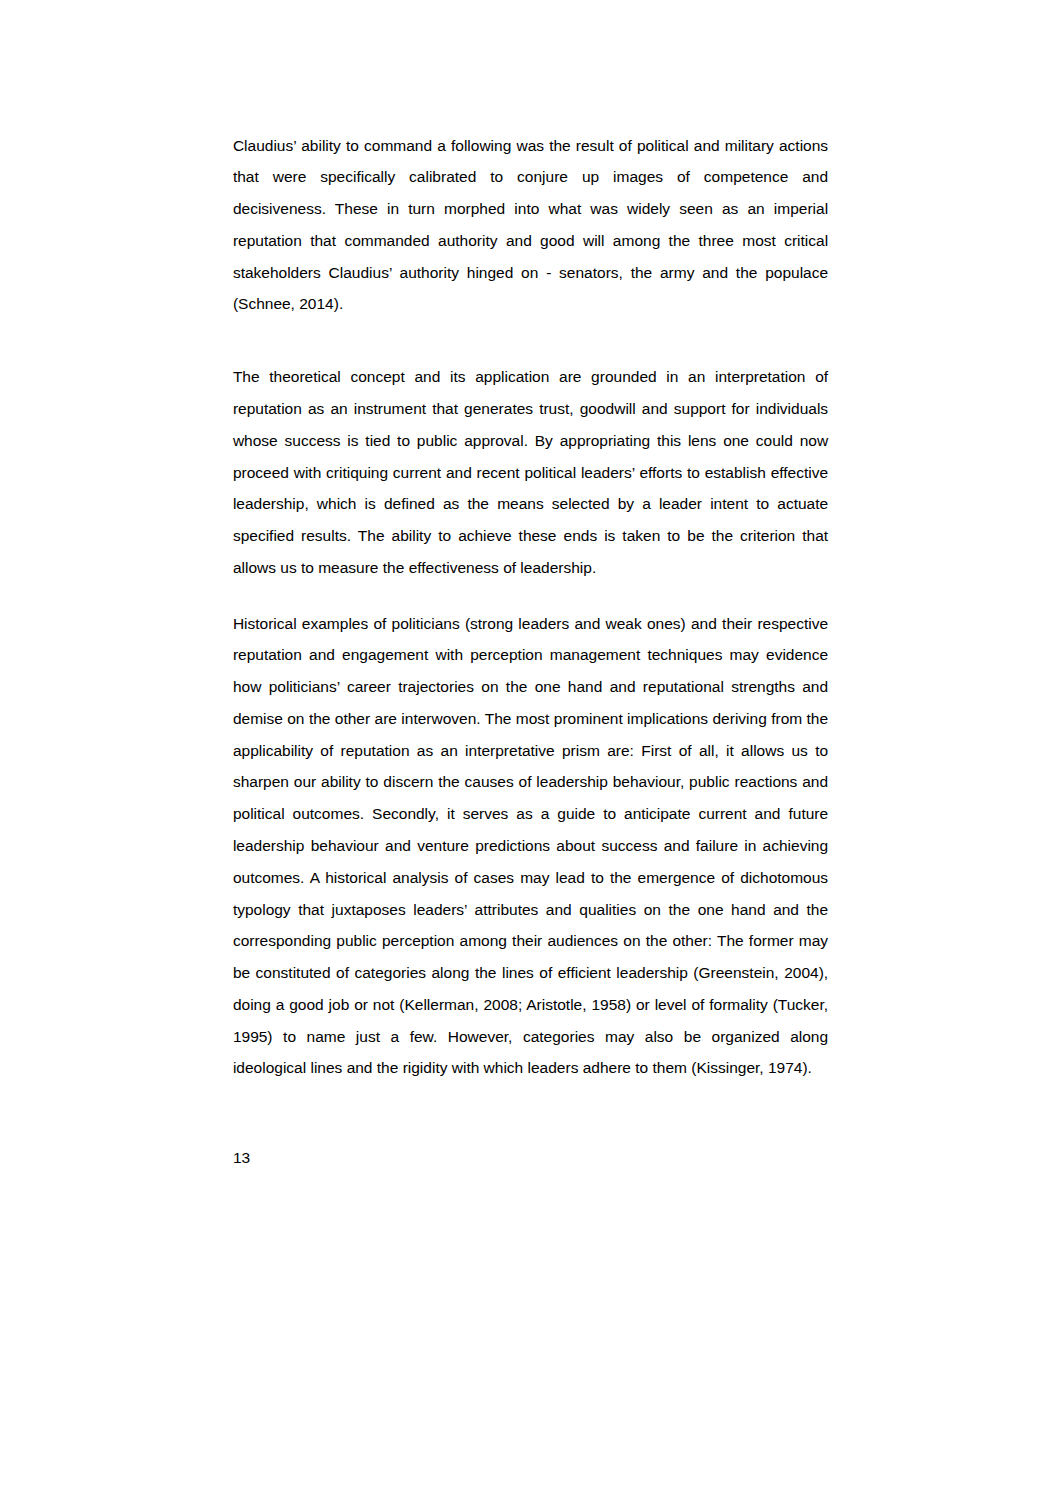Claudius’ ability to command a following was the result of political and military actions that were specifically calibrated to conjure up images of competence and decisiveness. These in turn morphed into what was widely seen as an imperial reputation that commanded authority and good will among the three most critical stakeholders Claudius’ authority hinged on - senators, the army and the populace (Schnee, 2014).
The theoretical concept and its application are grounded in an interpretation of reputation as an instrument that generates trust, goodwill and support for individuals whose success is tied to public approval. By appropriating this lens one could now proceed with critiquing current and recent political leaders’ efforts to establish effective leadership, which is defined as the means selected by a leader intent to actuate specified results. The ability to achieve these ends is taken to be the criterion that allows us to measure the effectiveness of leadership.
Historical examples of politicians (strong leaders and weak ones) and their respective reputation and engagement with perception management techniques may evidence how politicians’ career trajectories on the one hand and reputational strengths and demise on the other are interwoven. The most prominent implications deriving from the applicability of reputation as an interpretative prism are: First of all, it allows us to sharpen our ability to discern the causes of leadership behaviour, public reactions and political outcomes. Secondly, it serves as a guide to anticipate current and future leadership behaviour and venture predictions about success and failure in achieving outcomes. A historical analysis of cases may lead to the emergence of dichotomous typology that juxtaposes leaders’ attributes and qualities on the one hand and the corresponding public perception among their audiences on the other: The former may be constituted of categories along the lines of efficient leadership (Greenstein, 2004), doing a good job or not (Kellerman, 2008; Aristotle, 1958) or level of formality (Tucker, 1995) to name just a few. However, categories may also be organized along ideological lines and the rigidity with which leaders adhere to them (Kissinger, 1974).
13